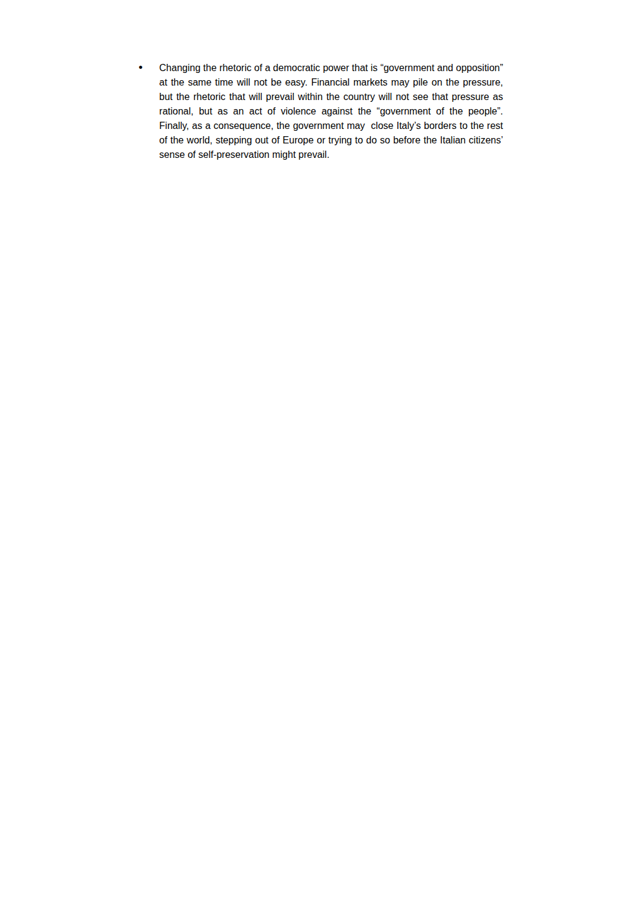Changing the rhetoric of a democratic power that is “government and opposition” at the same time will not be easy. Financial markets may pile on the pressure, but the rhetoric that will prevail within the country will not see that pressure as rational, but as an act of violence against the “government of the people”. Finally, as a consequence, the government may close Italy’s borders to the rest of the world, stepping out of Europe or trying to do so before the Italian citizens’ sense of self-preservation might prevail.